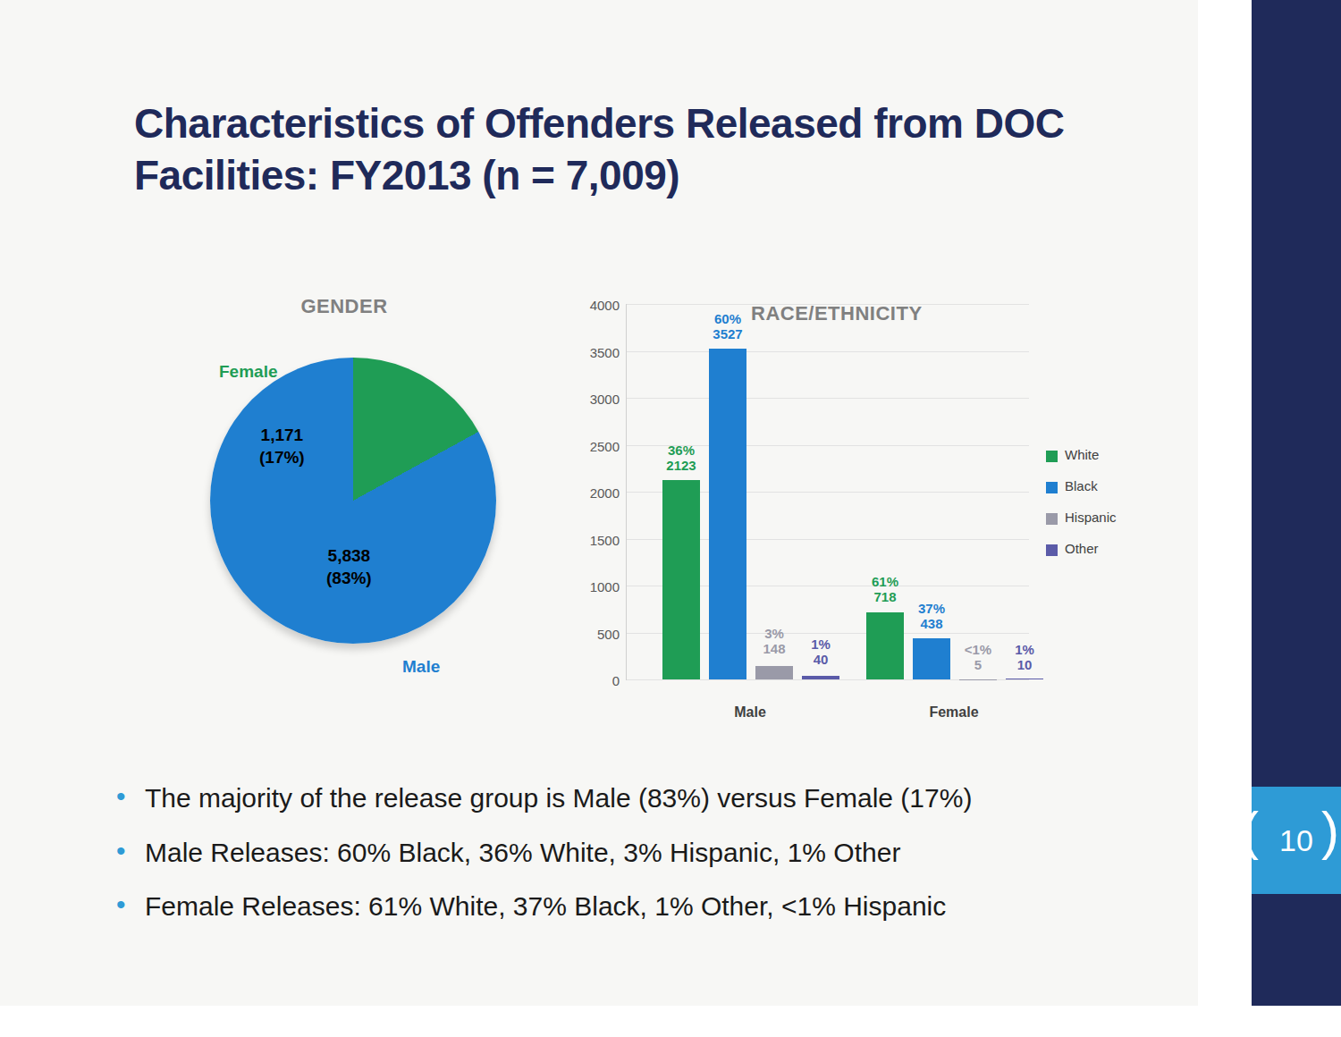(
10
)
Characteristics of Offenders Released from DOC Facilities: FY2013 (n = 7,009)
GENDER
Female
1,171
(17%)
Male
5,838
(83%)
RACE/ETHNICITY
4000
3500
3000
2500
2000
1500
1000
500
0
36%
2123
60%
3527
3%
148
1%
40
61%
718
37%
438
<1%
5
1%
10
Male
Female
White
Black
Hispanic
Other
The majority of the release group is Male (83%) versus Female (17%)
Male Releases: 60% Black, 36% White, 3% Hispanic, 1% Other
Female Releases: 61% White, 37% Black, 1% Other, <1% Hispanic